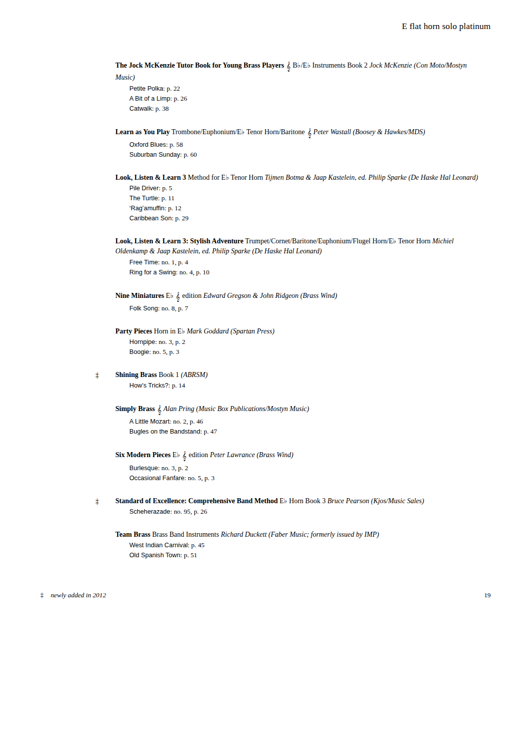E flat horn solo platinum
The Jock McKenzie Tutor Book for Young Brass Players 𝄞 B♭/E♭ Instruments Book 2 Jock McKenzie (Con Moto/Mostyn Music)
Petite Polka: p. 22
A Bit of a Limp: p. 26
Catwalk: p. 38
Learn as You Play Trombone/Euphonium/E♭ Tenor Horn/Baritone 𝄞 Peter Wastall (Boosey & Hawkes/MDS)
Oxford Blues: p. 58
Suburban Sunday: p. 60
Look, Listen & Learn 3 Method for E♭ Tenor Horn Tijmen Botma & Jaap Kastelein, ed. Philip Sparke (De Haske Hal Leonard)
Pile Driver: p. 5
The Turtle: p. 11
‘Rag’amuffin: p. 12
Caribbean Son: p. 29
Look, Listen & Learn 3: Stylish Adventure Trumpet/Cornet/Baritone/Euphonium/Flugel Horn/E♭ Tenor Horn Michiel Oldenkamp & Jaap Kastelein, ed. Philip Sparke (De Haske Hal Leonard)
Free Time: no. 1, p. 4
Ring for a Swing: no. 4, p. 10
Nine Miniatures E♭ 𝄞 edition Edward Gregson & John Ridgeon (Brass Wind)
Folk Song: no. 8, p. 7
Party Pieces Horn in E♭ Mark Goddard (Spartan Press)
Hornpipe: no. 3, p. 2
Boogie: no. 5, p. 3
‡
Shining Brass Book 1 (ABRSM)
How’s Tricks?: p. 14
Simply Brass 𝄞 Alan Pring (Music Box Publications/Mostyn Music)
A Little Mozart: no. 2, p. 46
Bugles on the Bandstand: p. 47
Six Modern Pieces E♭ 𝄞 edition Peter Lawrance (Brass Wind)
Burlesque: no. 3, p. 2
Occasional Fanfare: no. 5, p. 3
‡
Standard of Excellence: Comprehensive Band Method E♭ Horn Book 3 Bruce Pearson (Kjos/Music Sales)
Scheherazade: no. 95, p. 26
Team Brass Brass Band Instruments Richard Duckett (Faber Music; formerly issued by IMP)
West Indian Carnival: p. 45
Old Spanish Town: p. 51
‡newly added in 2012
19